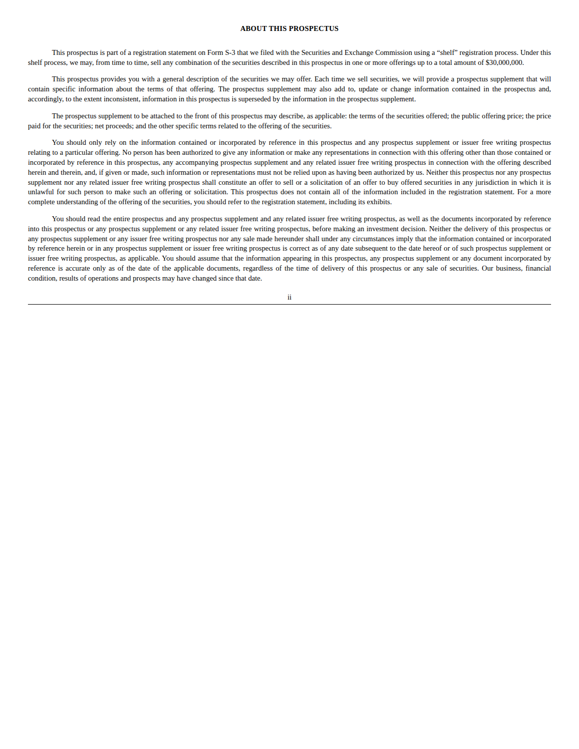ABOUT THIS PROSPECTUS
This prospectus is part of a registration statement on Form S-3 that we filed with the Securities and Exchange Commission using a “shelf” registration process. Under this shelf process, we may, from time to time, sell any combination of the securities described in this prospectus in one or more offerings up to a total amount of $30,000,000.
This prospectus provides you with a general description of the securities we may offer. Each time we sell securities, we will provide a prospectus supplement that will contain specific information about the terms of that offering. The prospectus supplement may also add to, update or change information contained in the prospectus and, accordingly, to the extent inconsistent, information in this prospectus is superseded by the information in the prospectus supplement.
The prospectus supplement to be attached to the front of this prospectus may describe, as applicable: the terms of the securities offered; the public offering price; the price paid for the securities; net proceeds; and the other specific terms related to the offering of the securities.
You should only rely on the information contained or incorporated by reference in this prospectus and any prospectus supplement or issuer free writing prospectus relating to a particular offering. No person has been authorized to give any information or make any representations in connection with this offering other than those contained or incorporated by reference in this prospectus, any accompanying prospectus supplement and any related issuer free writing prospectus in connection with the offering described herein and therein, and, if given or made, such information or representations must not be relied upon as having been authorized by us. Neither this prospectus nor any prospectus supplement nor any related issuer free writing prospectus shall constitute an offer to sell or a solicitation of an offer to buy offered securities in any jurisdiction in which it is unlawful for such person to make such an offering or solicitation. This prospectus does not contain all of the information included in the registration statement. For a more complete understanding of the offering of the securities, you should refer to the registration statement, including its exhibits.
You should read the entire prospectus and any prospectus supplement and any related issuer free writing prospectus, as well as the documents incorporated by reference into this prospectus or any prospectus supplement or any related issuer free writing prospectus, before making an investment decision. Neither the delivery of this prospectus or any prospectus supplement or any issuer free writing prospectus nor any sale made hereunder shall under any circumstances imply that the information contained or incorporated by reference herein or in any prospectus supplement or issuer free writing prospectus is correct as of any date subsequent to the date hereof or of such prospectus supplement or issuer free writing prospectus, as applicable. You should assume that the information appearing in this prospectus, any prospectus supplement or any document incorporated by reference is accurate only as of the date of the applicable documents, regardless of the time of delivery of this prospectus or any sale of securities. Our business, financial condition, results of operations and prospects may have changed since that date.
ii